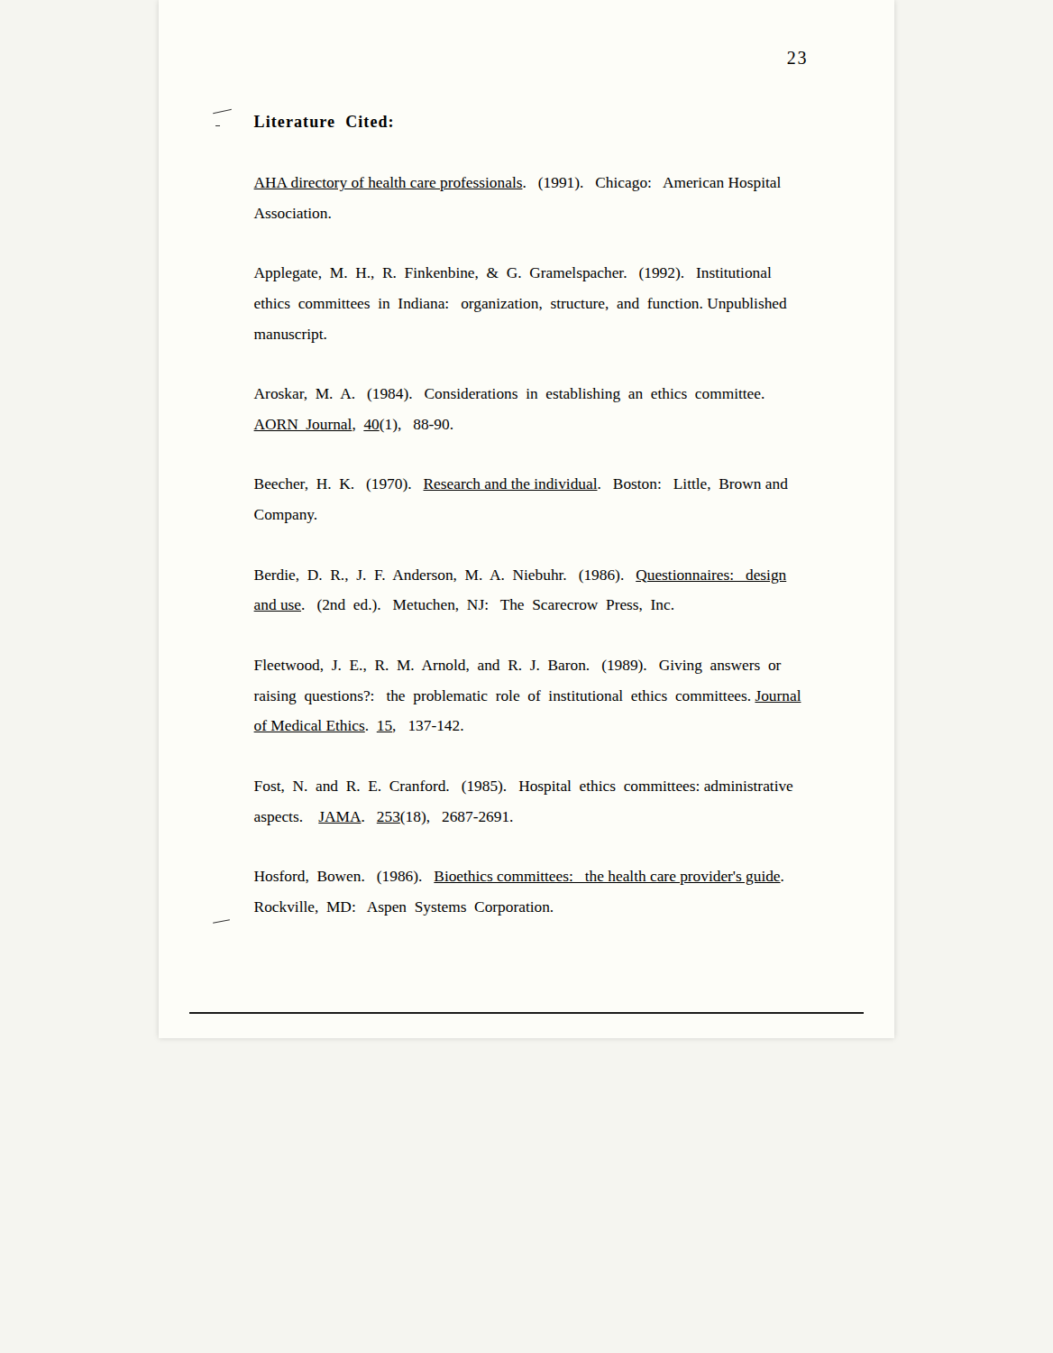23
Literature Cited:
AHA directory of health care professionals. (1991). Chicago: American Hospital Association.
Applegate, M. H., R. Finkenbine, & G. Gramelspacher. (1992). Institutional ethics committees in Indiana: organization, structure, and function. Unpublished manuscript.
Aroskar, M. A. (1984). Considerations in establishing an ethics committee. AORN Journal, 40(1), 88-90.
Beecher, H. K. (1970). Research and the individual. Boston: Little, Brown and Company.
Berdie, D. R., J. F. Anderson, M. A. Niebuhr. (1986). Questionnaires: design and use. (2nd ed.). Metuchen, NJ: The Scarecrow Press, Inc.
Fleetwood, J. E., R. M. Arnold, and R. J. Baron. (1989). Giving answers or raising questions?: the problematic role of institutional ethics committees. Journal of Medical Ethics. 15, 137-142.
Fost, N. and R. E. Cranford. (1985). Hospital ethics committees: administrative aspects. JAMA. 253(18), 2687-2691.
Hosford, Bowen. (1986). Bioethics committees: the health care provider's guide. Rockville, MD: Aspen Systems Corporation.